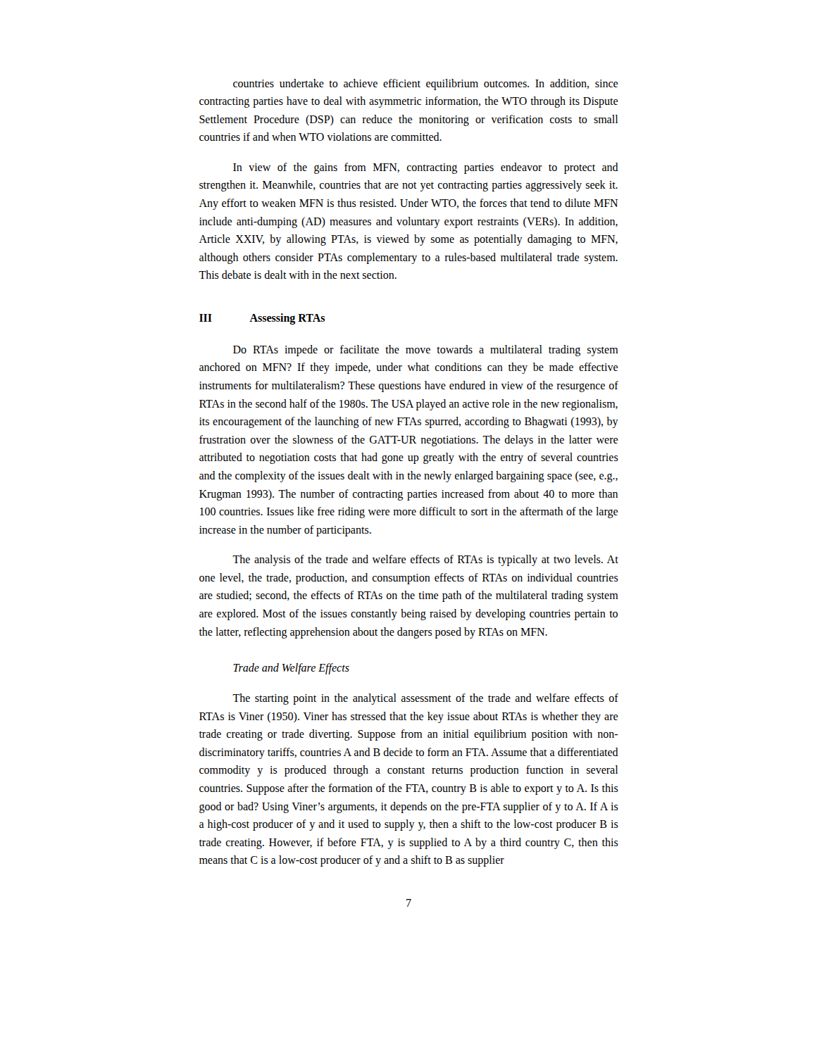countries undertake to achieve efficient equilibrium outcomes. In addition, since contracting parties have to deal with asymmetric information, the WTO through its Dispute Settlement Procedure (DSP) can reduce the monitoring or verification costs to small countries if and when WTO violations are committed.
In view of the gains from MFN, contracting parties endeavor to protect and strengthen it. Meanwhile, countries that are not yet contracting parties aggressively seek it. Any effort to weaken MFN is thus resisted. Under WTO, the forces that tend to dilute MFN include anti-dumping (AD) measures and voluntary export restraints (VERs). In addition, Article XXIV, by allowing PTAs, is viewed by some as potentially damaging to MFN, although others consider PTAs complementary to a rules-based multilateral trade system. This debate is dealt with in the next section.
IIIAssessing RTAs
Do RTAs impede or facilitate the move towards a multilateral trading system anchored on MFN? If they impede, under what conditions can they be made effective instruments for multilateralism? These questions have endured in view of the resurgence of RTAs in the second half of the 1980s. The USA played an active role in the new regionalism, its encouragement of the launching of new FTAs spurred, according to Bhagwati (1993), by frustration over the slowness of the GATT-UR negotiations. The delays in the latter were attributed to negotiation costs that had gone up greatly with the entry of several countries and the complexity of the issues dealt with in the newly enlarged bargaining space (see, e.g., Krugman 1993). The number of contracting parties increased from about 40 to more than 100 countries. Issues like free riding were more difficult to sort in the aftermath of the large increase in the number of participants.
The analysis of the trade and welfare effects of RTAs is typically at two levels. At one level, the trade, production, and consumption effects of RTAs on individual countries are studied; second, the effects of RTAs on the time path of the multilateral trading system are explored. Most of the issues constantly being raised by developing countries pertain to the latter, reflecting apprehension about the dangers posed by RTAs on MFN.
Trade and Welfare Effects
The starting point in the analytical assessment of the trade and welfare effects of RTAs is Viner (1950). Viner has stressed that the key issue about RTAs is whether they are trade creating or trade diverting. Suppose from an initial equilibrium position with non-discriminatory tariffs, countries A and B decide to form an FTA. Assume that a differentiated commodity y is produced through a constant returns production function in several countries. Suppose after the formation of the FTA, country B is able to export y to A. Is this good or bad? Using Viner’s arguments, it depends on the pre-FTA supplier of y to A. If A is a high-cost producer of y and it used to supply y, then a shift to the low-cost producer B is trade creating. However, if before FTA, y is supplied to A by a third country C, then this means that C is a low-cost producer of y and a shift to B as supplier
7